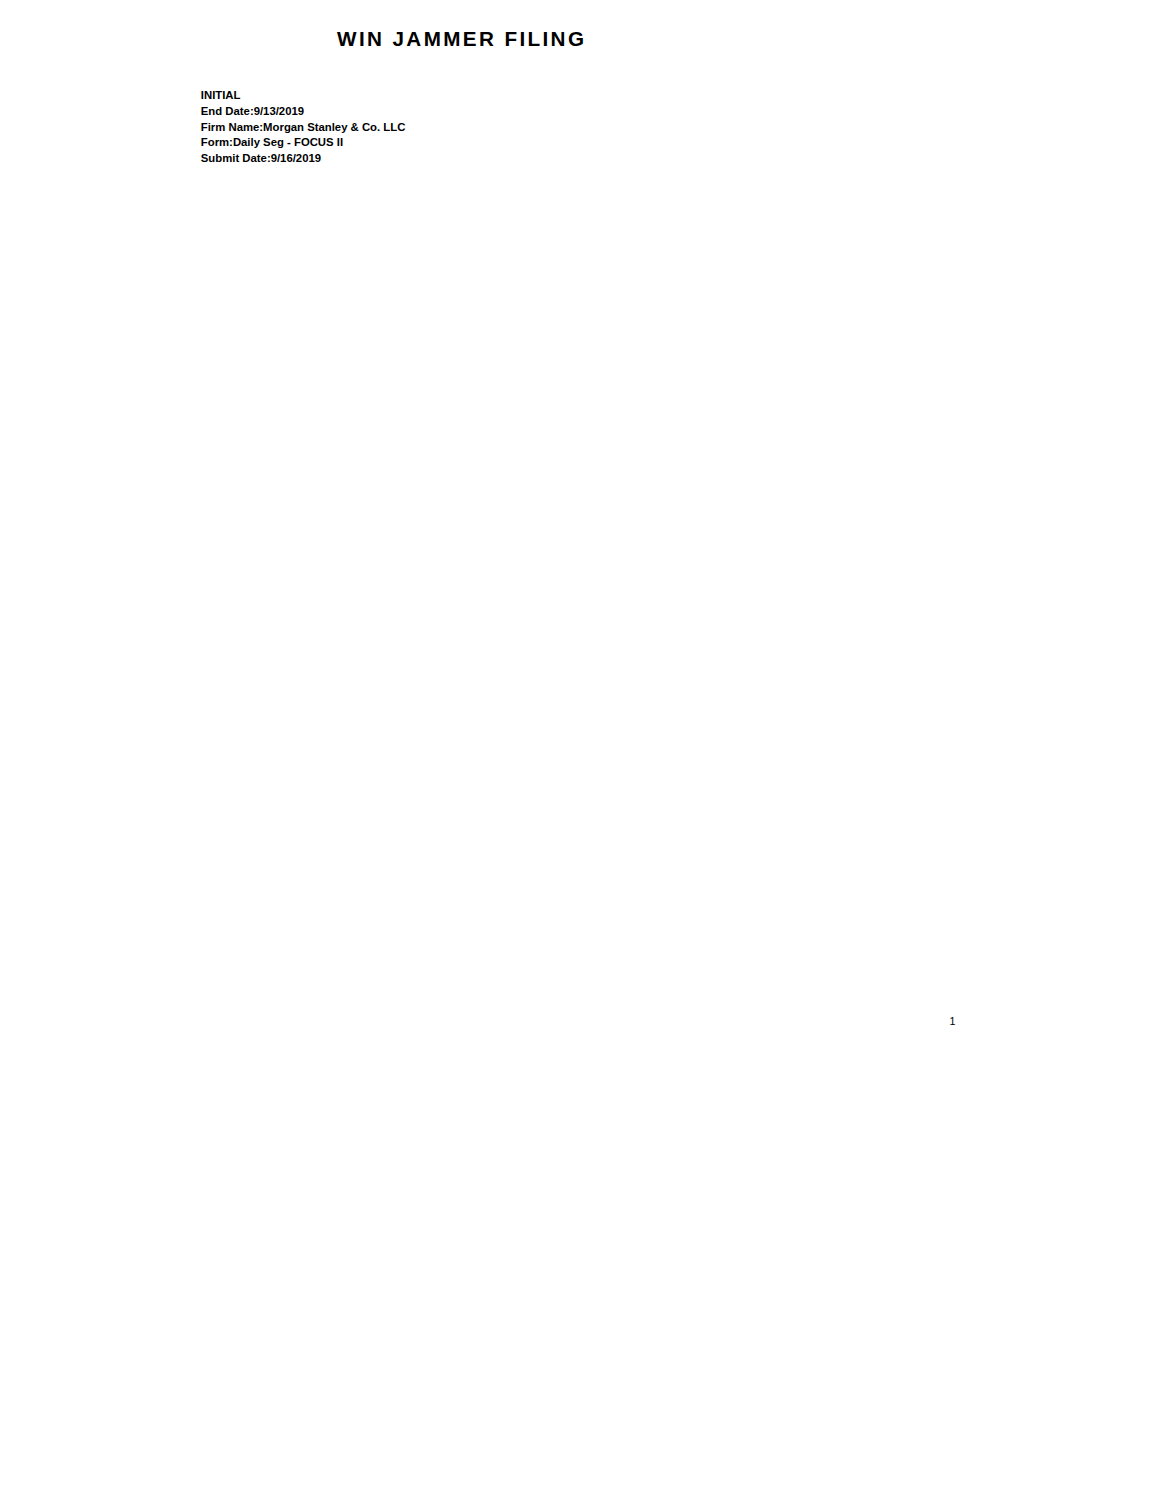WIN JAMMER FILING
INITIAL
End Date:9/13/2019
Firm Name:Morgan Stanley & Co. LLC
Form:Daily Seg - FOCUS II
Submit Date:9/16/2019
1